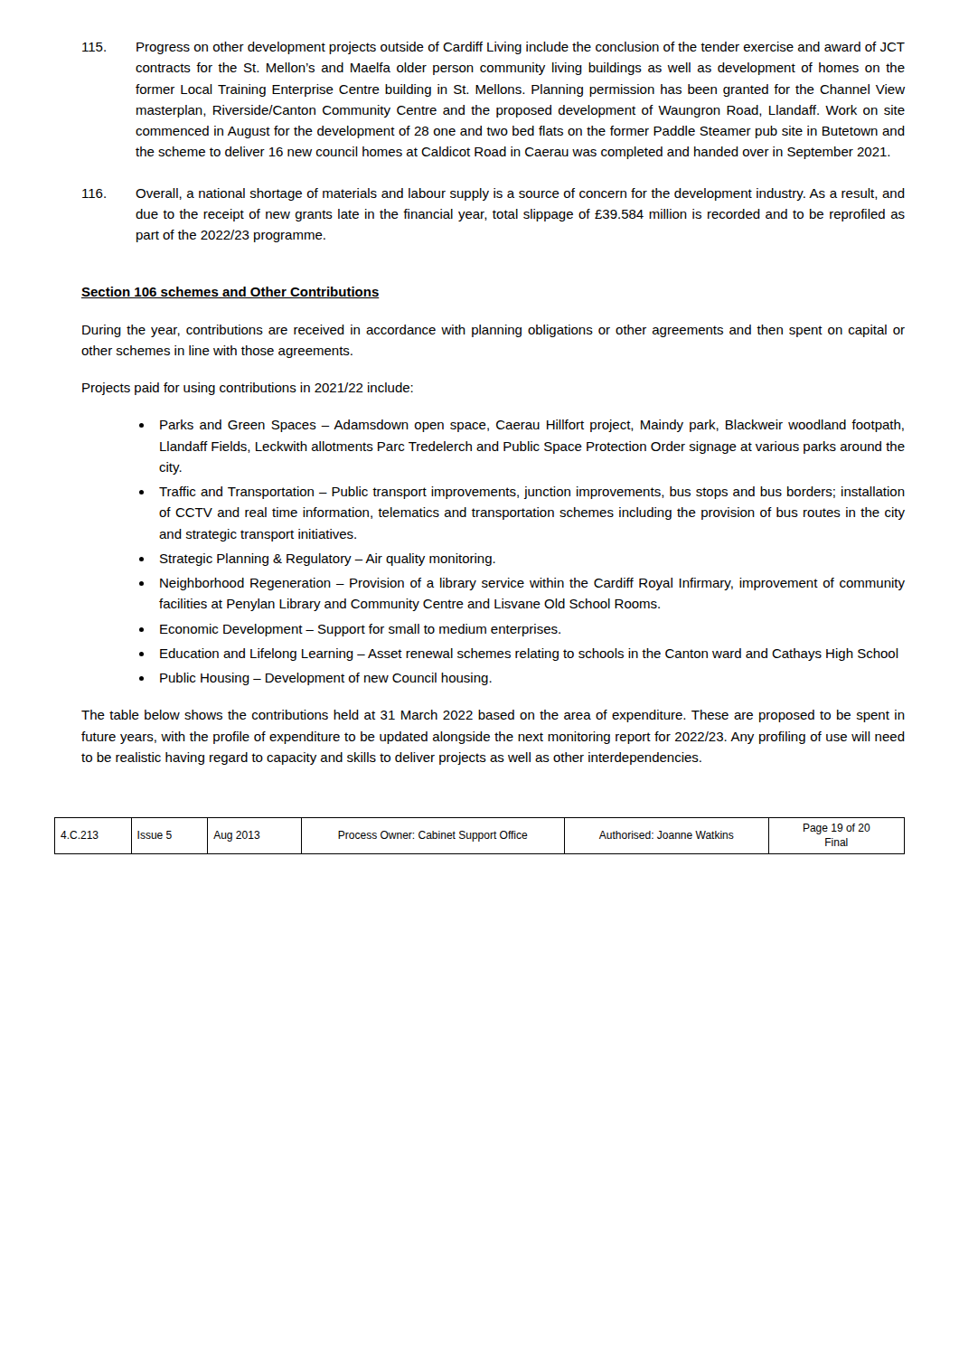115.
Progress on other development projects outside of Cardiff Living include the conclusion of the tender exercise and award of JCT contracts for the St. Mellon’s and Maelfa older person community living buildings as well as development of homes on the former Local Training Enterprise Centre building in St. Mellons. Planning permission has been granted for the Channel View masterplan, Riverside/Canton Community Centre and the proposed development of Waungron Road, Llandaff. Work on site commenced in August for the development of 28 one and two bed flats on the former Paddle Steamer pub site in Butetown and the scheme to deliver 16 new council homes at Caldicot Road in Caerau was completed and handed over in September 2021.
116.
Overall, a national shortage of materials and labour supply is a source of concern for the development industry. As a result, and due to the receipt of new grants late in the financial year, total slippage of £39.584 million is recorded and to be reprofiled as part of the 2022/23 programme.
Section 106 schemes and Other Contributions
During the year, contributions are received in accordance with planning obligations or other agreements and then spent on capital or other schemes in line with those agreements.
Projects paid for using contributions in 2021/22 include:
Parks and Green Spaces – Adamsdown open space, Caerau Hillfort project, Maindy park, Blackweir woodland footpath, Llandaff Fields, Leckwith allotments Parc Tredelerch and Public Space Protection Order signage at various parks around the city.
Traffic and Transportation – Public transport improvements, junction improvements, bus stops and bus borders; installation of CCTV and real time information, telematics and transportation schemes including the provision of bus routes in the city and strategic transport initiatives.
Strategic Planning & Regulatory – Air quality monitoring.
Neighborhood Regeneration – Provision of a library service within the Cardiff Royal Infirmary, improvement of community facilities at Penylan Library and Community Centre and Lisvane Old School Rooms.
Economic Development – Support for small to medium enterprises.
Education and Lifelong Learning – Asset renewal schemes relating to schools in the Canton ward and Cathays High School
Public Housing – Development of new Council housing.
The table below shows the contributions held at 31 March 2022 based on the area of expenditure. These are proposed to be spent in future years, with the profile of expenditure to be updated alongside the next monitoring report for 2022/23. Any profiling of use will need to be realistic having regard to capacity and skills to deliver projects as well as other interdependencies.
| 4.C.213 | Issue 5 | Aug 2013 | Process Owner: Cabinet Support Office | Authorised: Joanne Watkins | Page 19 of 20 Final |